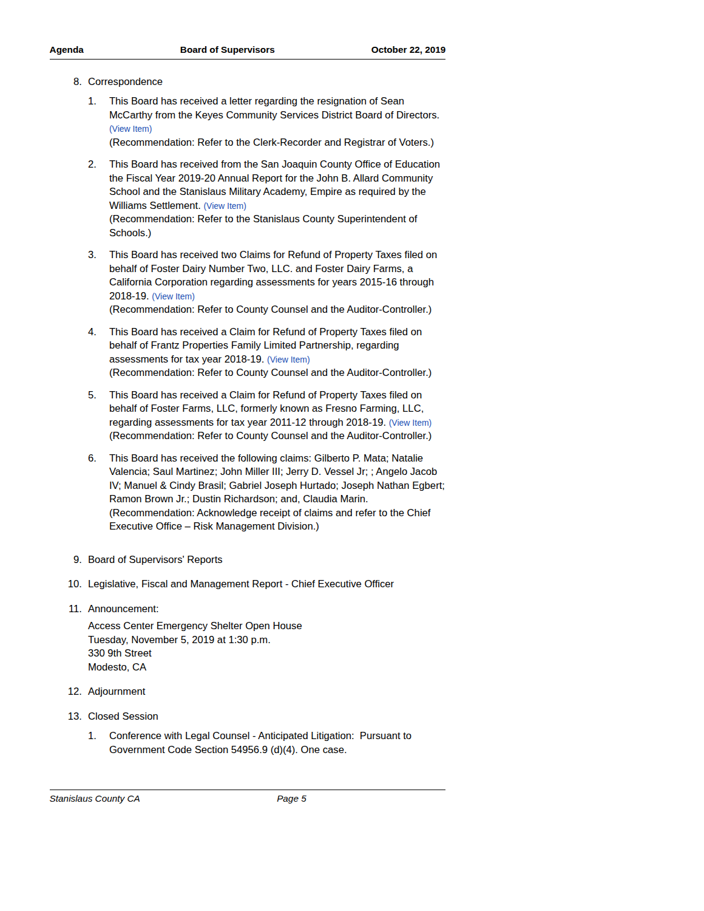Agenda
Board of Supervisors
October 22, 2019
8.
Correspondence
1.
This Board has received a letter regarding the resignation of Sean McCarthy from the Keyes Community Services District Board of Directors. (View Item) (Recommendation: Refer to the Clerk-Recorder and Registrar of Voters.)
2.
This Board has received from the San Joaquin County Office of Education the Fiscal Year 2019-20 Annual Report for the John B. Allard Community School and the Stanislaus Military Academy, Empire as required by the Williams Settlement. (View Item) (Recommendation: Refer to the Stanislaus County Superintendent of Schools.)
3.
This Board has received two Claims for Refund of Property Taxes filed on behalf of Foster Dairy Number Two, LLC. and Foster Dairy Farms, a California Corporation regarding assessments for years 2015-16 through 2018-19. (View Item) (Recommendation: Refer to County Counsel and the Auditor-Controller.)
4.
This Board has received a Claim for Refund of Property Taxes filed on behalf of Frantz Properties Family Limited Partnership, regarding assessments for tax year 2018-19. (View Item) (Recommendation: Refer to County Counsel and the Auditor-Controller.)
5.
This Board has received a Claim for Refund of Property Taxes filed on behalf of Foster Farms, LLC, formerly known as Fresno Farming, LLC, regarding assessments for tax year 2011-12 through 2018-19. (View Item) (Recommendation: Refer to County Counsel and the Auditor-Controller.)
6.
This Board has received the following claims: Gilberto P. Mata; Natalie Valencia; Saul Martinez; John Miller III; Jerry D. Vessel Jr; ; Angelo Jacob IV; Manuel & Cindy Brasil; Gabriel Joseph Hurtado; Joseph Nathan Egbert; Ramon Brown Jr.; Dustin Richardson; and, Claudia Marin. (Recommendation: Acknowledge receipt of claims and refer to the Chief Executive Office – Risk Management Division.)
9.
Board of Supervisors' Reports
10.
Legislative, Fiscal and Management Report - Chief Executive Officer
11.
Announcement:
Access Center Emergency Shelter Open House
Tuesday, November 5, 2019 at 1:30 p.m.
330 9th Street
Modesto, CA
12.
Adjournment
13.
Closed Session
1.
Conference with Legal Counsel - Anticipated Litigation: Pursuant to Government Code Section 54956.9 (d)(4). One case.
Stanislaus County CA
Page 5